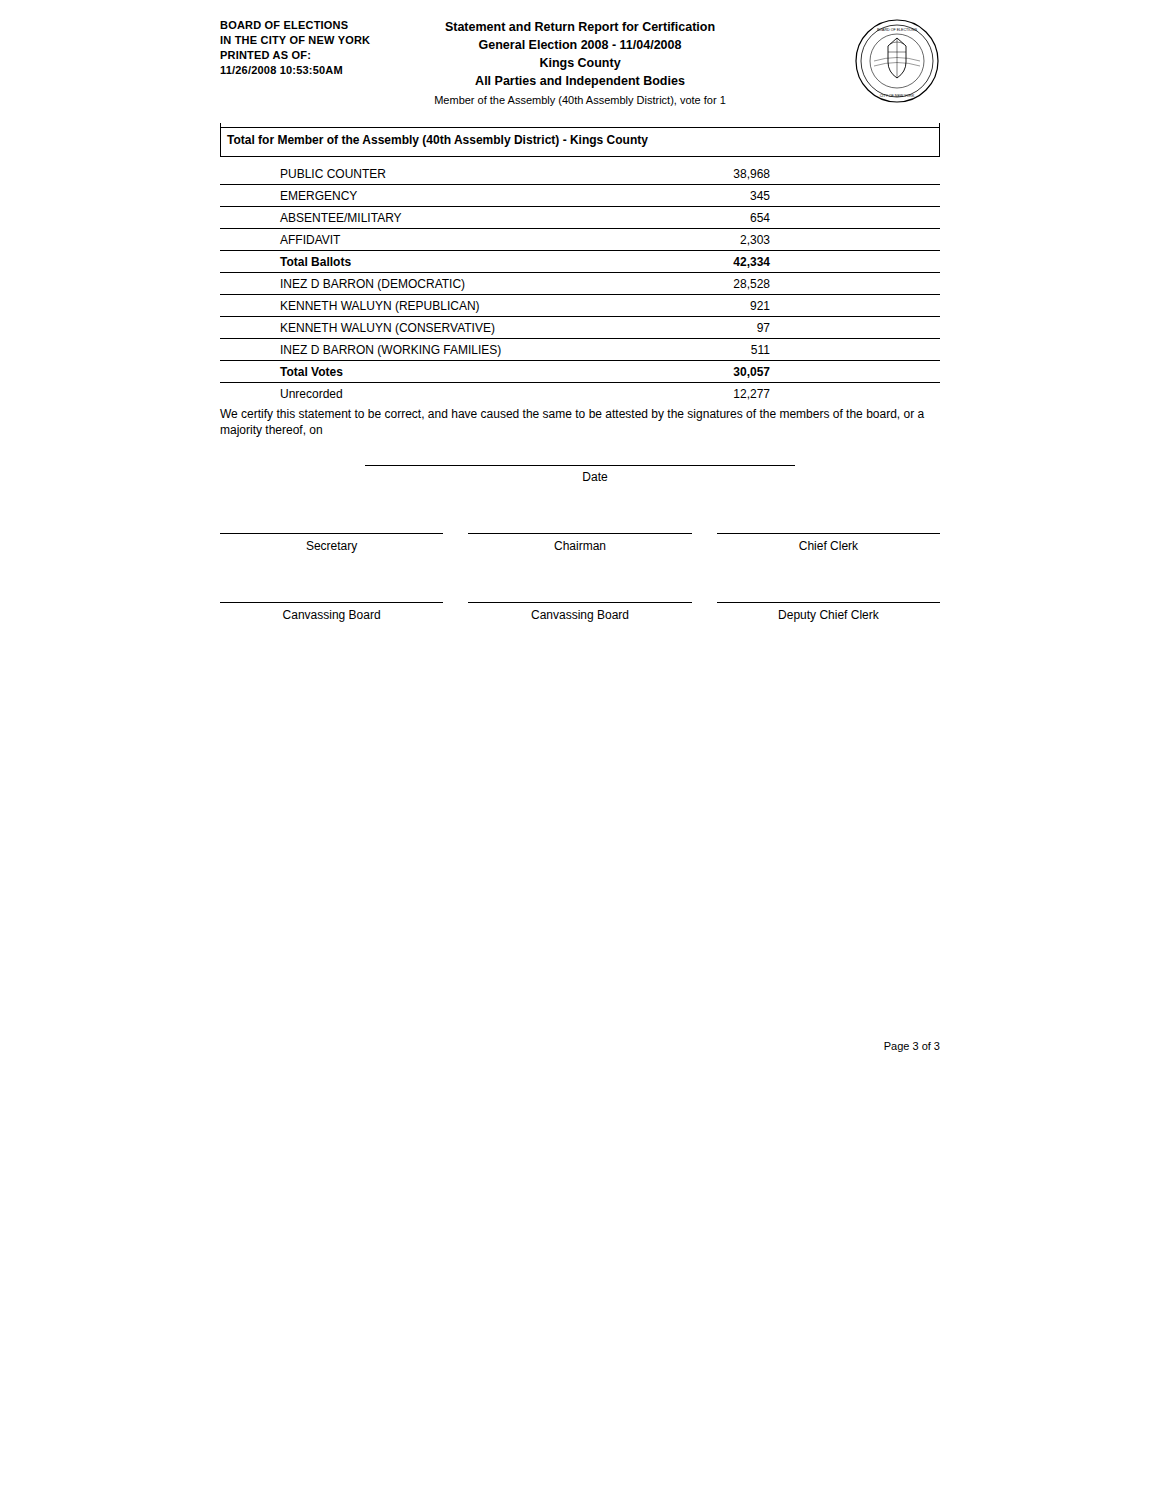BOARD OF ELECTIONS
IN THE CITY OF NEW YORK
PRINTED AS OF:
11/26/2008 10:53:50AM
BOARD OF ELECTIONS CITY OF NEW YORK
Statement and Return Report for Certification
General Election 2008 - 11/04/2008
Kings County
All Parties and Independent Bodies
Member of the Assembly (40th Assembly District), vote for 1
Total for Member of the Assembly (40th Assembly District) - Kings County
| PUBLIC COUNTER | 38,968 |
| EMERGENCY | 345 |
| ABSENTEE/MILITARY | 654 |
| AFFIDAVIT | 2,303 |
| Total Ballots | 42,334 |
| INEZ D BARRON (DEMOCRATIC) | 28,528 |
| KENNETH WALUYN (REPUBLICAN) | 921 |
| KENNETH WALUYN (CONSERVATIVE) | 97 |
| INEZ D BARRON (WORKING FAMILIES) | 511 |
| Total Votes | 30,057 |
| Unrecorded | 12,277 |
We certify this statement to be correct, and have caused the same to be attested by the signatures of the members of the board, or a majority thereof, on
Date
Secretary
Chairman
Chief Clerk
Canvassing Board
Canvassing Board
Deputy Chief Clerk
Page 3 of 3